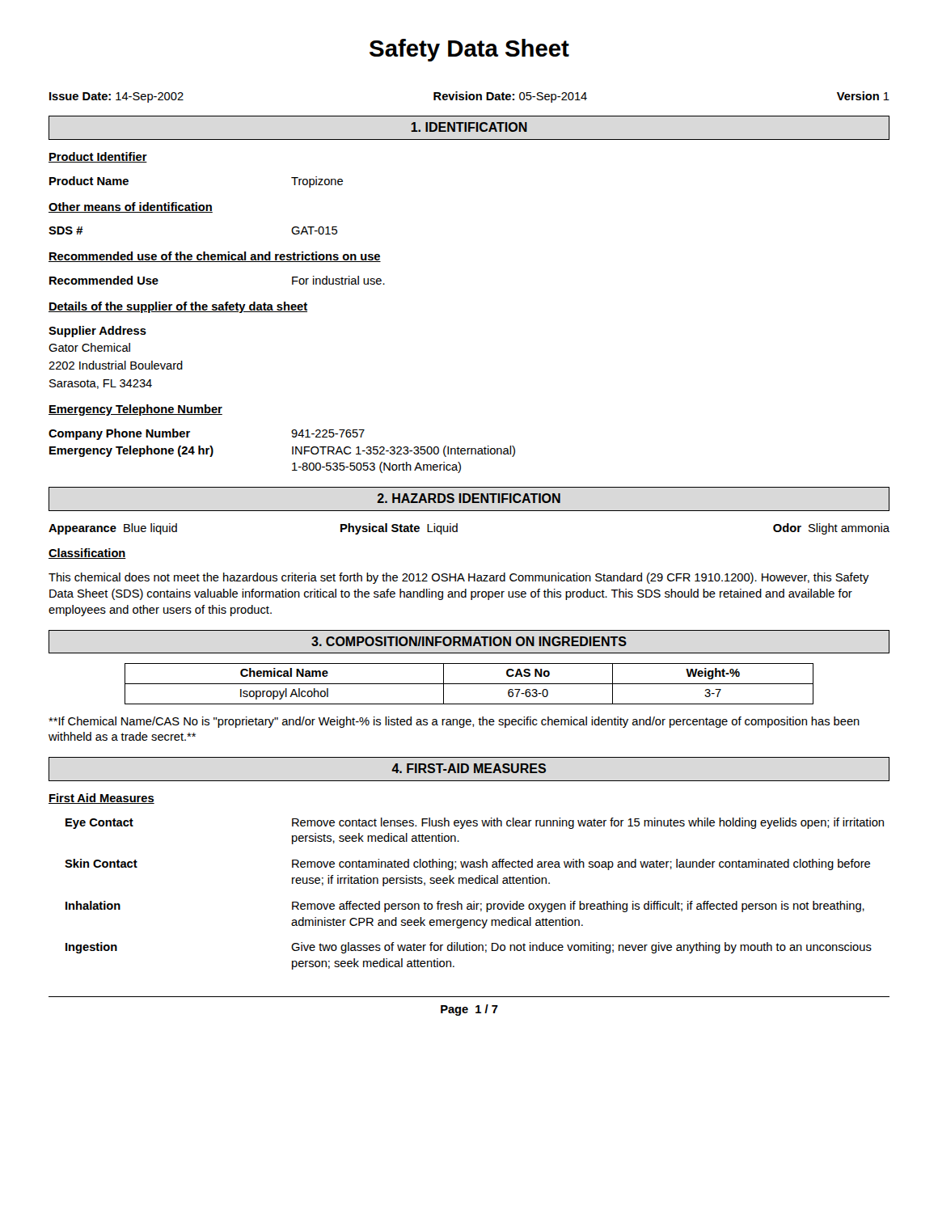Safety Data Sheet
Issue Date: 14-Sep-2002
Revision Date: 05-Sep-2014
Version 1
1. IDENTIFICATION
Product Identifier
Product Name
Tropizone
Other means of identification
SDS #
GAT-015
Recommended use of the chemical and restrictions on use
Recommended Use
For industrial use.
Details of the supplier of the safety data sheet
Supplier Address
Gator Chemical
2202 Industrial Boulevard
Sarasota, FL 34234
Emergency Telephone Number
Company Phone Number
941-225-7657
Emergency Telephone (24 hr)
INFOTRAC 1-352-323-3500 (International)
1-800-535-5053 (North America)
2. HAZARDS IDENTIFICATION
Appearance Blue liquid
Physical State Liquid
Odor Slight ammonia
Classification
This chemical does not meet the hazardous criteria set forth by the 2012 OSHA Hazard Communication Standard (29 CFR 1910.1200). However, this Safety Data Sheet (SDS) contains valuable information critical to the safe handling and proper use of this product. This SDS should be retained and available for employees and other users of this product.
3. COMPOSITION/INFORMATION ON INGREDIENTS
| Chemical Name | CAS No | Weight-% |
| --- | --- | --- |
| Isopropyl Alcohol | 67-63-0 | 3-7 |
**If Chemical Name/CAS No is "proprietary" and/or Weight-% is listed as a range, the specific chemical identity and/or percentage of composition has been withheld as a trade secret.**
4. FIRST-AID MEASURES
First Aid Measures
Eye Contact
Remove contact lenses. Flush eyes with clear running water for 15 minutes while holding eyelids open; if irritation persists, seek medical attention.
Skin Contact
Remove contaminated clothing; wash affected area with soap and water; launder contaminated clothing before reuse; if irritation persists, seek medical attention.
Inhalation
Remove affected person to fresh air; provide oxygen if breathing is difficult; if affected person is not breathing, administer CPR and seek emergency medical attention.
Ingestion
Give two glasses of water for dilution; Do not induce vomiting; never give anything by mouth to an unconscious person; seek medical attention.
Page 1 / 7